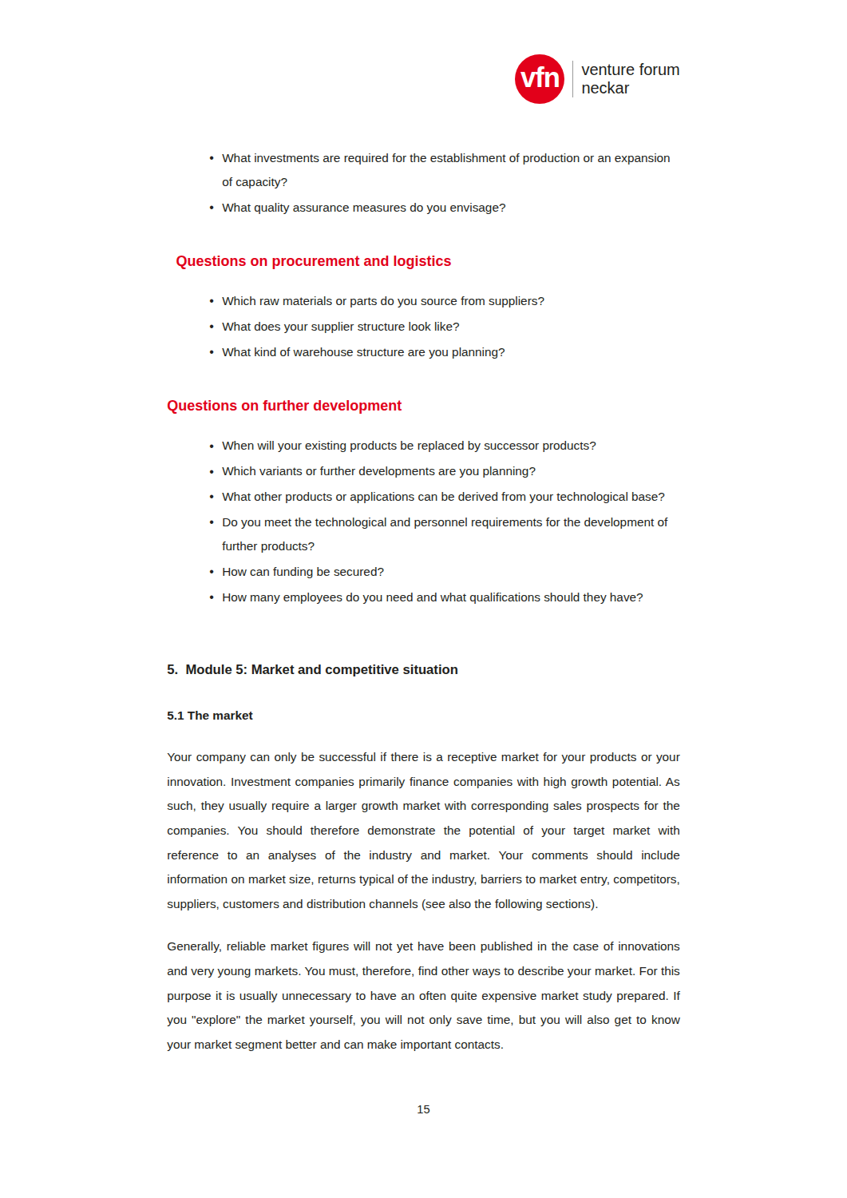vfn
venture forum neckar
What investments are required for the establishment of production or an expansion of capacity?
What quality assurance measures do you envisage?
Questions on procurement and logistics
Which raw materials or parts do you source from suppliers?
What does your supplier structure look like?
What kind of warehouse structure are you planning?
Questions on further development
When will your existing products be replaced by successor products?
Which variants or further developments are you planning?
What other products or applications can be derived from your technological base?
Do you meet the technological and personnel requirements for the development of further products?
How can funding be secured?
How many employees do you need and what qualifications should they have?
5. Module 5: Market and competitive situation
5.1 The market
Your company can only be successful if there is a receptive market for your products or your innovation. Investment companies primarily finance companies with high growth potential. As such, they usually require a larger growth market with corresponding sales prospects for the companies. You should therefore demonstrate the potential of your target market with reference to an analyses of the industry and market. Your comments should include information on market size, returns typical of the industry, barriers to market entry, competitors, suppliers, customers and distribution channels (see also the following sections).
Generally, reliable market figures will not yet have been published in the case of innovations and very young markets. You must, therefore, find other ways to describe your market. For this purpose it is usually unnecessary to have an often quite expensive market study prepared. If you "explore" the market yourself, you will not only save time, but you will also get to know your market segment better and can make important contacts.
15